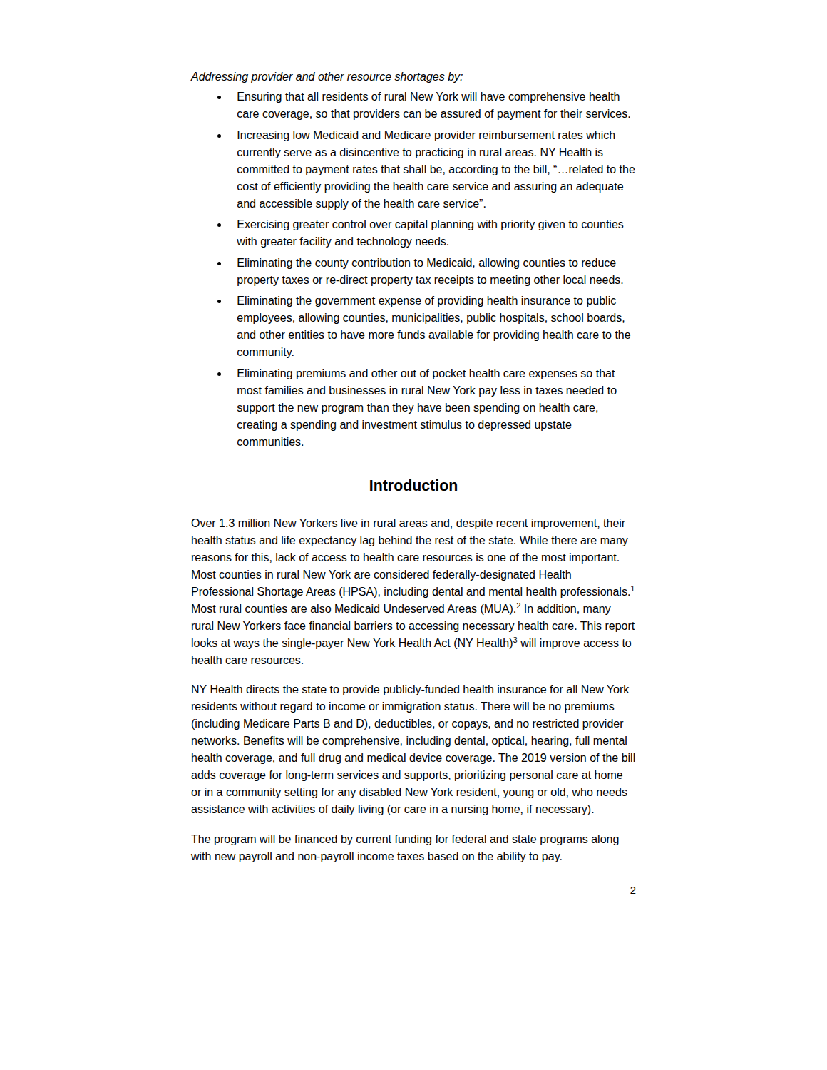Addressing provider and other resource shortages by:
Ensuring that all residents of rural New York will have comprehensive health care coverage, so that providers can be assured of payment for their services.
Increasing low Medicaid and Medicare provider reimbursement rates which currently serve as a disincentive to practicing in rural areas. NY Health is committed to payment rates that shall be, according to the bill, “…related to the cost of efficiently providing the health care service and assuring an adequate and accessible supply of the health care service”.
Exercising greater control over capital planning with priority given to counties with greater facility and technology needs.
Eliminating the county contribution to Medicaid, allowing counties to reduce property taxes or re-direct property tax receipts to meeting other local needs.
Eliminating the government expense of providing health insurance to public employees, allowing counties, municipalities, public hospitals, school boards, and other entities to have more funds available for providing health care to the community.
Eliminating premiums and other out of pocket health care expenses so that most families and businesses in rural New York pay less in taxes needed to support the new program than they have been spending on health care, creating a spending and investment stimulus to depressed upstate communities.
Introduction
Over 1.3 million New Yorkers live in rural areas and, despite recent improvement, their health status and life expectancy lag behind the rest of the state. While there are many reasons for this, lack of access to health care resources is one of the most important. Most counties in rural New York are considered federally-designated Health Professional Shortage Areas (HPSA), including dental and mental health professionals.1 Most rural counties are also Medicaid Undeserved Areas (MUA).2 In addition, many rural New Yorkers face financial barriers to accessing necessary health care. This report looks at ways the single-payer New York Health Act (NY Health)3 will improve access to health care resources.
NY Health directs the state to provide publicly-funded health insurance for all New York residents without regard to income or immigration status. There will be no premiums (including Medicare Parts B and D), deductibles, or copays, and no restricted provider networks. Benefits will be comprehensive, including dental, optical, hearing, full mental health coverage, and full drug and medical device coverage. The 2019 version of the bill adds coverage for long-term services and supports, prioritizing personal care at home or in a community setting for any disabled New York resident, young or old, who needs assistance with activities of daily living (or care in a nursing home, if necessary).
The program will be financed by current funding for federal and state programs along with new payroll and non-payroll income taxes based on the ability to pay.
2